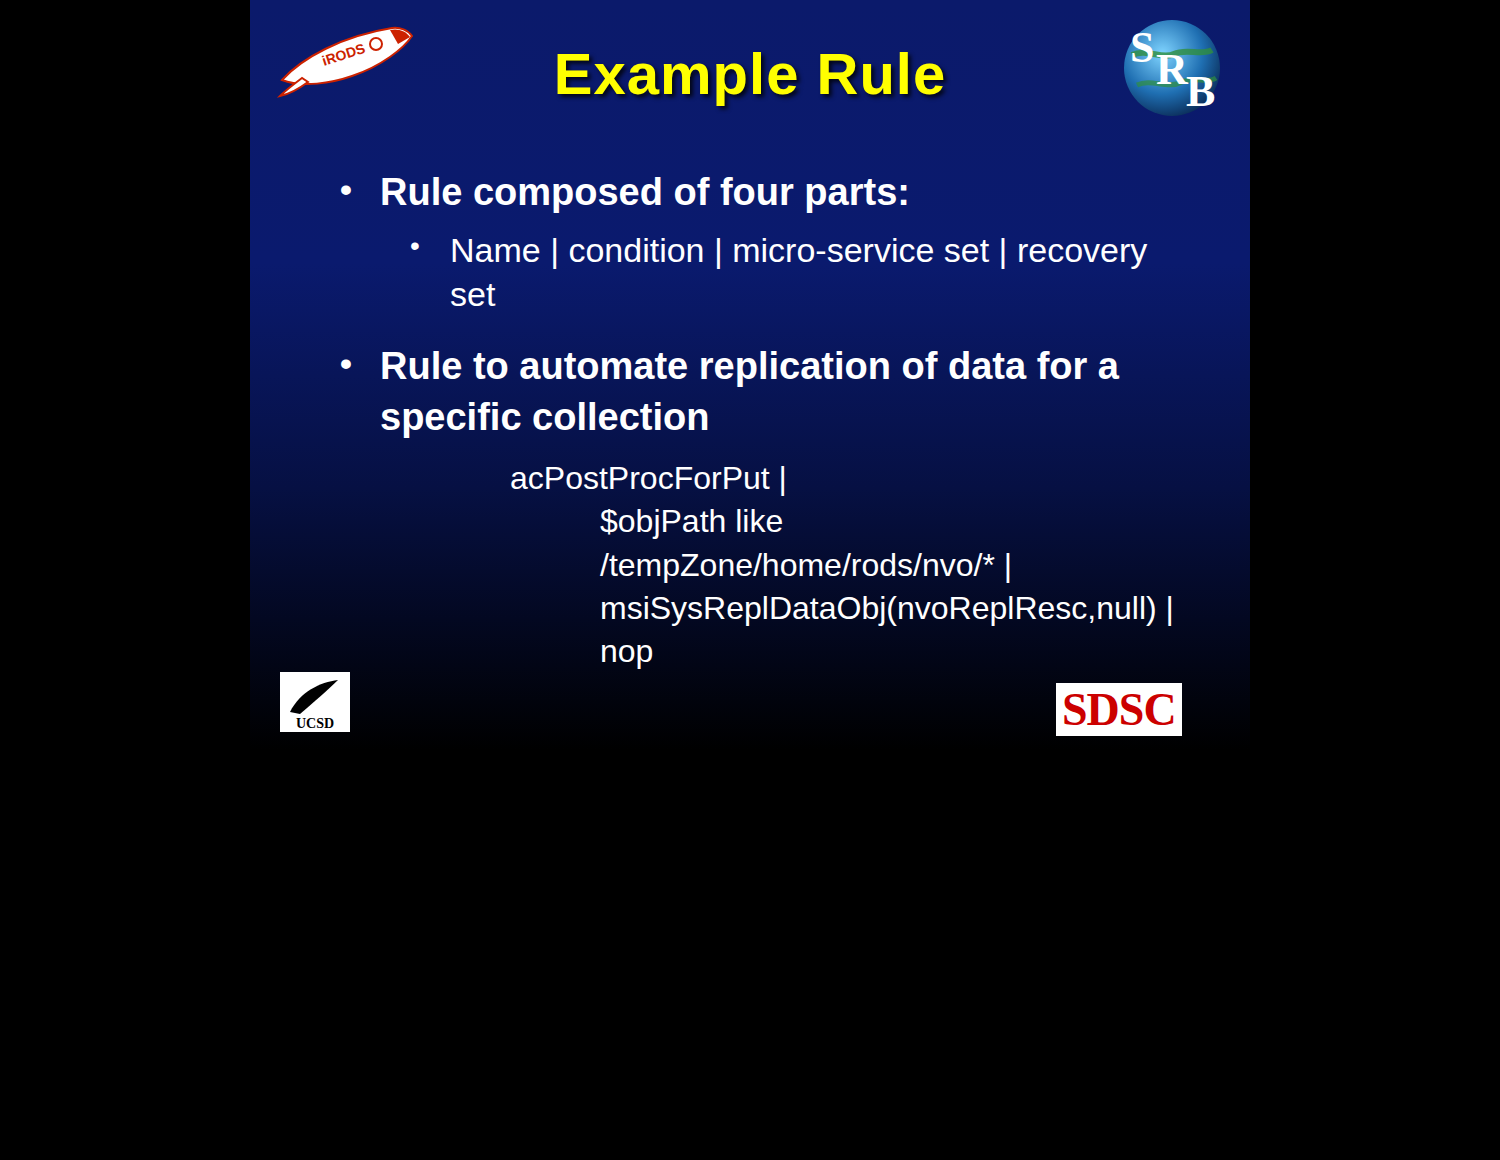iRODS
S R B
Example Rule
Rule composed of four parts:
Name | condition | micro-service set | recovery set
Rule to automate replication of data for a specific collection
acPostProcForPut |
$objPath like /tempZone/home/rods/nvo/* |
msiSysReplDataObj(nvoReplResc,null) |
nop
UCSD
SDSC